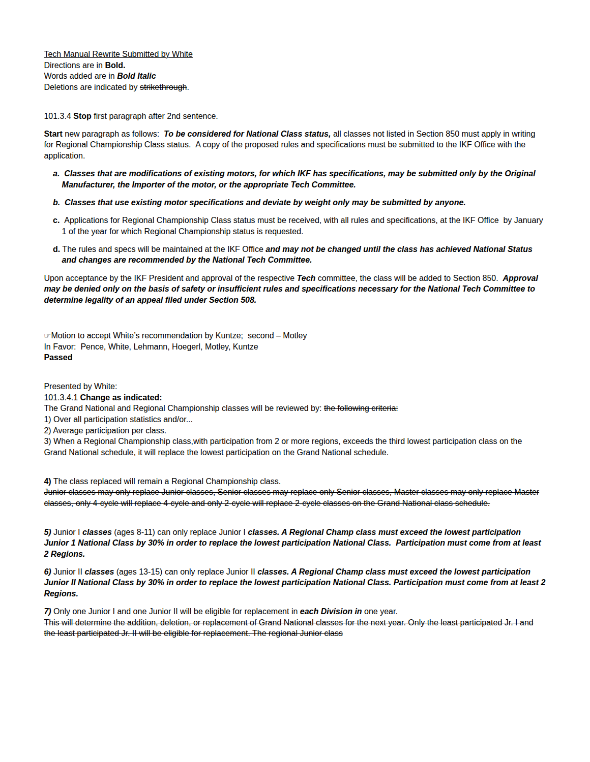Tech Manual Rewrite Submitted by White
Directions are in Bold.
Words added are in Bold Italic
Deletions are indicated by strikethrough.
101.3.4 Stop first paragraph after 2nd sentence.
Start new paragraph as follows: To be considered for National Class status, all classes not listed in Section 850 must apply in writing for Regional Championship Class status. A copy of the proposed rules and specifications must be submitted to the IKF Office with the application.
a. Classes that are modifications of existing motors, for which IKF has specifications, may be submitted only by the Original Manufacturer, the Importer of the motor, or the appropriate Tech Committee.
b. Classes that use existing motor specifications and deviate by weight only may be submitted by anyone.
c. Applications for Regional Championship Class status must be received, with all rules and specifications, at the IKF Office by January 1 of the year for which Regional Championship status is requested.
d. The rules and specs will be maintained at the IKF Office and may not be changed until the class has achieved National Status and changes are recommended by the National Tech Committee.
Upon acceptance by the IKF President and approval of the respective Tech committee, the class will be added to Section 850. Approval may be denied only on the basis of safety or insufficient rules and specifications necessary for the National Tech Committee to determine legality of an appeal filed under Section 508.
☞Motion to accept White’s recommendation by Kuntze; second – Motley
In Favor: Pence, White, Lehmann, Hoegerl, Motley, Kuntze
Passed
Presented by White:
101.3.4.1 Change as indicated:
The Grand National and Regional Championship classes will be reviewed by: the following criteria:
1) Over all participation statistics and/or...
2) Average participation per class.
3) When a Regional Championship class,with participation from 2 or more regions, exceeds the third lowest participation class on the Grand National schedule, it will replace the lowest participation on the Grand National schedule.
4) The class replaced will remain a Regional Championship class.
Junior classes may only replace Junior classes, Senior classes may replace only Senior classes, Master classes may only replace Master classes, only 4-cycle will replace 4-cycle and only 2-cycle will replace 2-cycle classes on the Grand National class schedule.
5) Junior I classes (ages 8-11) can only replace Junior I classes. A Regional Champ class must exceed the lowest participation Junior 1 National Class by 30% in order to replace the lowest participation National Class. Participation must come from at least 2 Regions.
6) Junior II classes (ages 13-15) can only replace Junior II classes. A Regional Champ class must exceed the lowest participation Junior II National Class by 30% in order to replace the lowest participation National Class. Participation must come from at least 2 Regions.
7) Only one Junior I and one Junior II will be eligible for replacement in each Division in one year.
This will determine the addition, deletion, or replacement of Grand National classes for the next year. Only the least participated Jr. I and the least participated Jr. II will be eligible for replacement. The regional Junior class